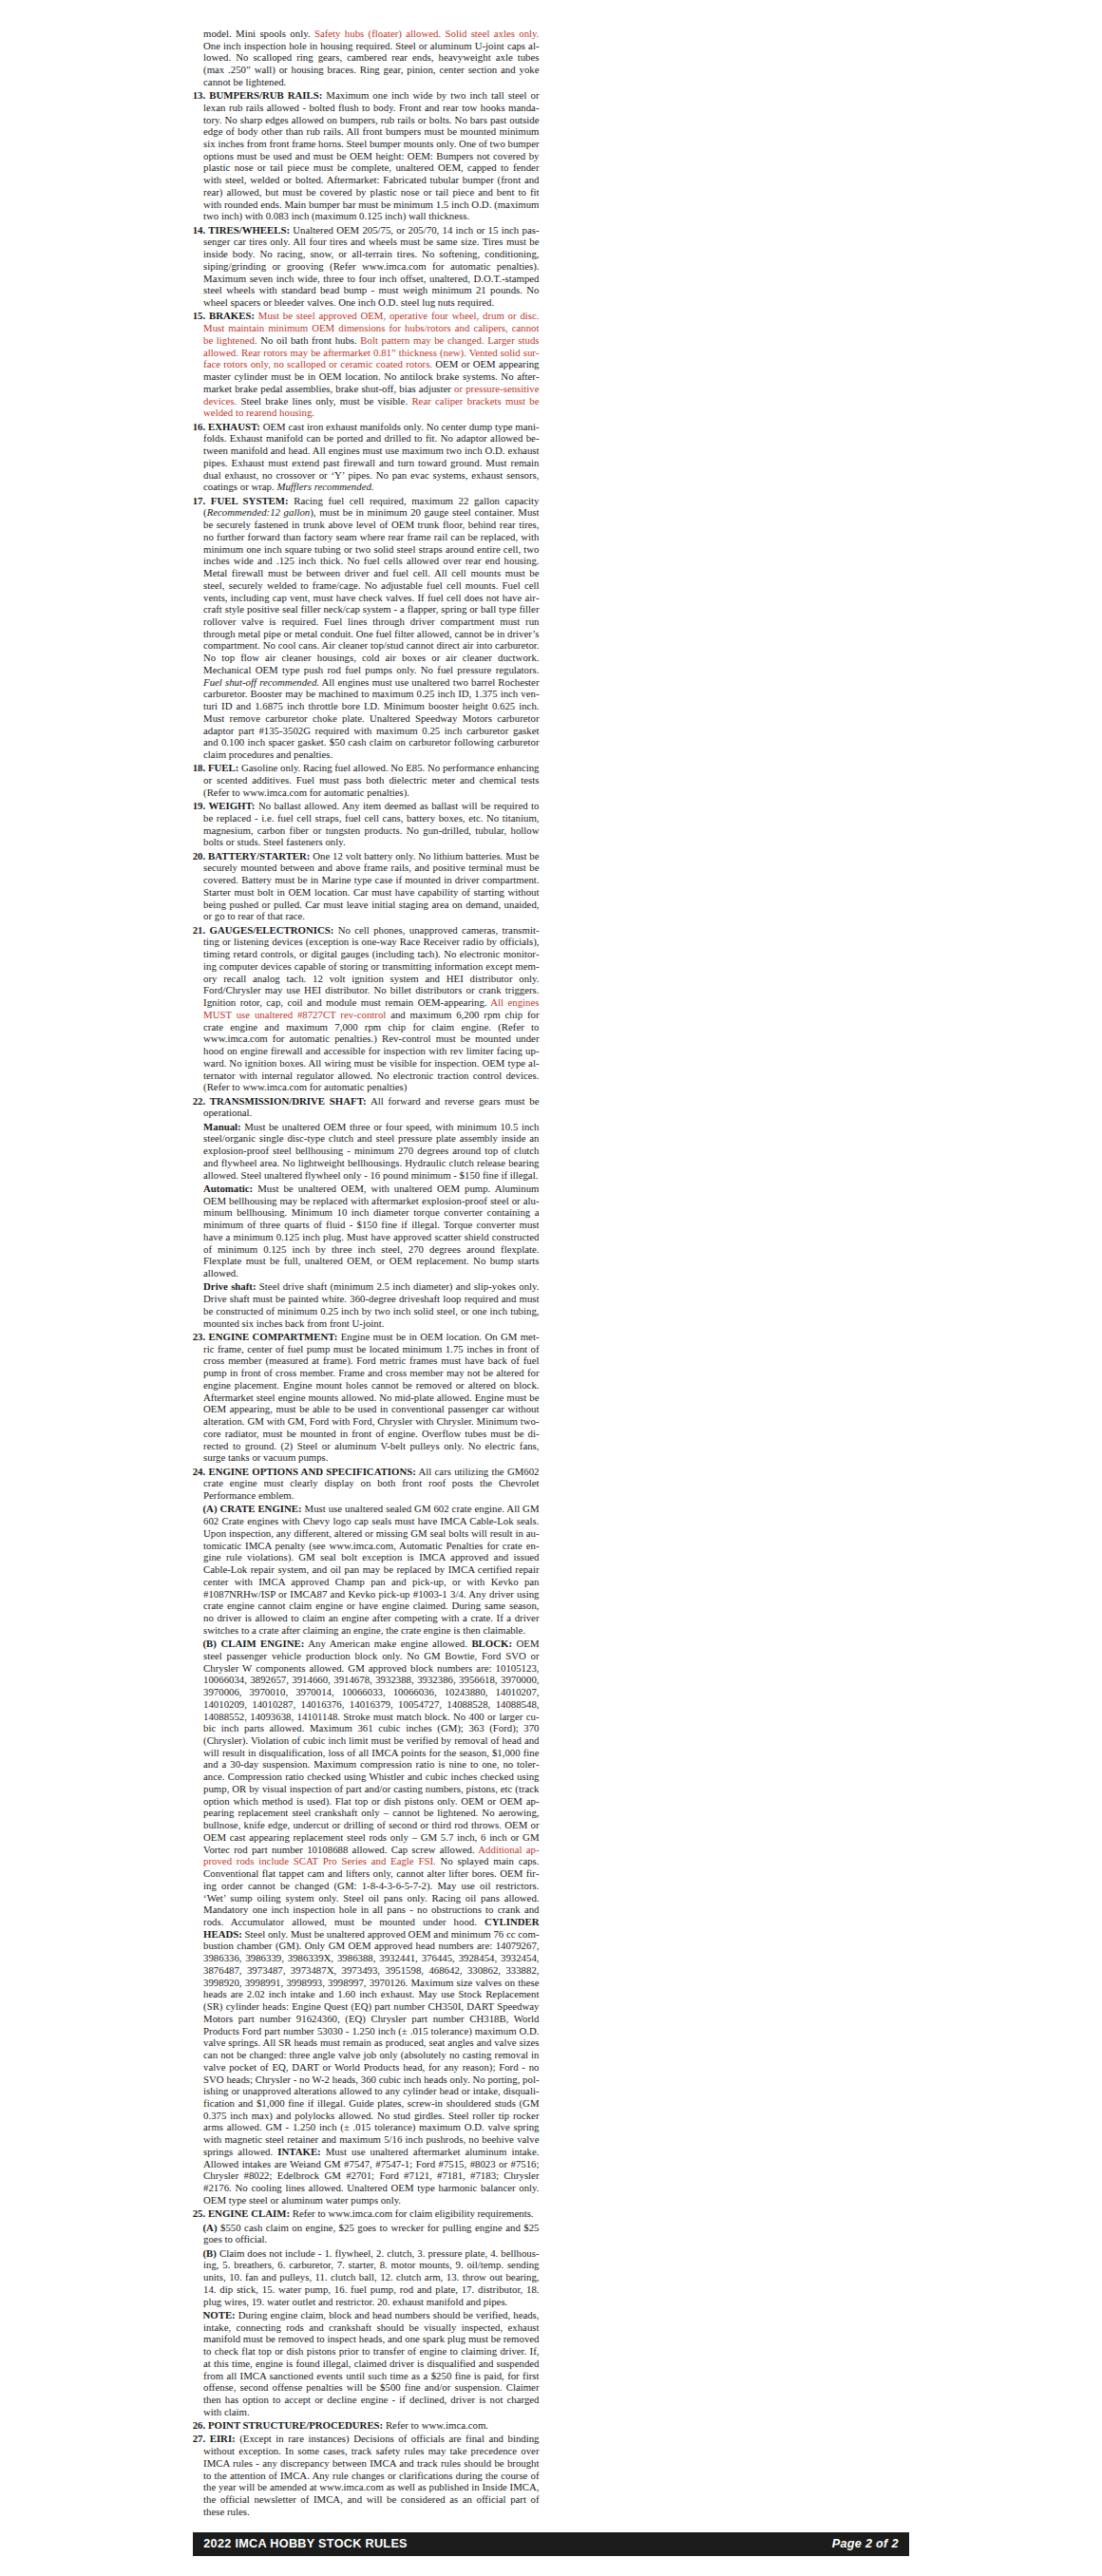model. Mini spools only. Safety hubs (floater) allowed. Solid steel axles only. One inch inspection hole in housing required. Steel or aluminum U-joint caps allowed. No scalloped ring gears, cambered rear ends, heavyweight axle tubes (max .250” wall) or housing braces. Ring gear, pinion, center section and yoke cannot be lightened.
13. BUMPERS/RUB RAILS: Maximum one inch wide by two inch tall steel or lexan rub rails allowed - bolted flush to body. Front and rear tow hooks mandatory. No sharp edges allowed on bumpers, rub rails or bolts. No bars past outside edge of body other than rub rails. All front bumpers must be mounted minimum six inches from front frame horns. Steel bumper mounts only. One of two bumper options must be used and must be OEM height: OEM: Bumpers not covered by plastic nose or tail piece must be complete, unaltered OEM, capped to fender with steel, welded or bolted. Aftermarket: Fabricated tubular bumper (front and rear) allowed, but must be covered by plastic nose or tail piece and bent to fit with rounded ends. Main bumper bar must be minimum 1.5 inch O.D. (maximum two inch) with 0.083 inch (maximum 0.125 inch) wall thickness.
14. TIRES/WHEELS: Unaltered OEM 205/75, or 205/70, 14 inch or 15 inch passenger car tires only. All four tires and wheels must be same size. Tires must be inside body. No racing, snow, or all-terrain tires. No softening, conditioning, siping/grinding or grooving (Refer www.imca.com for automatic penalties). Maximum seven inch wide, three to four inch offset, unaltered, D.O.T.-stamped steel wheels with standard bead bump - must weigh minimum 21 pounds. No wheel spacers or bleeder valves. One inch O.D. steel lug nuts required.
15. BRAKES: Must be steel approved OEM, operative four wheel, drum or disc. Must maintain minimum OEM dimensions for hubs/rotors and calipers, cannot be lightened. No oil bath front hubs. Bolt pattern may be changed. Larger studs allowed. Rear rotors may be aftermarket 0.81” thickness (new). Vented solid surface rotors only, no scalloped or ceramic coated rotors. OEM or OEM appearing master cylinder must be in OEM location. No antilock brake systems. No aftermarket brake pedal assemblies, brake shut-off, bias adjuster or pressure-sensitive devices. Steel brake lines only, must be visible. Rear caliper brackets must be welded to rearend housing.
16. EXHAUST: OEM cast iron exhaust manifolds only. No center dump type manifolds. Exhaust manifold can be ported and drilled to fit. No adaptor allowed between manifold and head. All engines must use maximum two inch O.D. exhaust pipes. Exhaust must extend past firewall and turn toward ground. Must remain dual exhaust, no crossover or ‘Y’ pipes. No pan evac systems, exhaust sensors, coatings or wrap. Mufflers recommended.
17. FUEL SYSTEM: Racing fuel cell required, maximum 22 gallon capacity (Recommended:12 gallon), must be in minimum 20 gauge steel container. Must be securely fastened in trunk above level of OEM trunk floor, behind rear tires, no further forward than factory seam where rear frame rail can be replaced, with minimum one inch square tubing or two solid steel straps around entire cell, two inches wide and .125 inch thick. No fuel cells allowed over rear end housing. Metal firewall must be between driver and fuel cell. All cell mounts must be steel, securely welded to frame/cage. No adjustable fuel cell mounts. Fuel cell vents, including cap vent, must have check valves. If fuel cell does not have aircraft style positive seal filler neck/cap system - a flapper, spring or ball type filler rollover valve is required. Fuel lines through driver compartment must run through metal pipe or metal conduit. One fuel filter allowed, cannot be in driver’s compartment. No cool cans. Air cleaner top/stud cannot direct air into carburetor. No top flow air cleaner housings, cold air boxes or air cleaner ductwork. Mechanical OEM type push rod fuel pumps only. No fuel pressure regulators. Fuel shut-off recommended. All engines must use unaltered two barrel Rochester carburetor. Booster may be machined to maximum 0.25 inch ID, 1.375 inch venturi ID and 1.6875 inch throttle bore I.D. Minimum booster height 0.625 inch. Must remove carburetor choke plate. Unaltered Speedway Motors carburetor adaptor part #135-3502G required with maximum 0.25 inch carburetor gasket and 0.100 inch spacer gasket. $50 cash claim on carburetor following carburetor claim procedures and penalties.
18. FUEL: Gasoline only. Racing fuel allowed. No E85. No performance enhancing or scented additives. Fuel must pass both dielectric meter and chemical tests (Refer to www.imca.com for automatic penalties).
19. WEIGHT: No ballast allowed. Any item deemed as ballast will be required to be replaced - i.e. fuel cell straps, fuel cell cans, battery boxes, etc. No titanium, magnesium, carbon fiber or tungsten products. No gun-drilled, tubular, hollow bolts or studs. Steel fasteners only.
20. BATTERY/STARTER: One 12 volt battery only. No lithium batteries. Must be securely mounted between and above frame rails, and positive terminal must be covered. Battery must be in Marine type case if mounted in driver compartment. Starter must bolt in OEM location. Car must have capability of starting without being pushed or pulled. Car must leave initial staging area on demand, unaided, or go to rear of that race.
21. GAUGES/ELECTRONICS: No cell phones, unapproved cameras, transmitting or listening devices (exception is one-way Race Receiver radio by officials), timing retard controls, or digital gauges (including tach). No electronic monitoring computer devices capable of storing or transmitting information except memory recall analog tach. 12 volt ignition system and HEI distributor only. Ford/Chrysler may use HEI distributor. No billet distributors or crank triggers. Ignition rotor, cap, coil and module must remain OEM-appearing. All engines MUST use unaltered #8727CT rev-control and maximum 6,200 rpm chip for crate engine and maximum 7,000 rpm chip for claim engine. (Refer to www.imca.com for automatic penalties.) Rev-control must be mounted under hood on engine firewall and accessible for inspection with rev limiter facing upward. No ignition boxes. All wiring must be visible for inspection. OEM type alternator with internal regulator allowed. No electronic traction control devices. (Refer to www.imca.com for automatic penalties)
22. TRANSMISSION/DRIVE SHAFT: All forward and reverse gears must be operational.
Manual: Must be unaltered OEM three or four speed, with minimum 10.5 inch steel/organic single disc-type clutch and steel pressure plate assembly inside an explosion-proof steel bellhousing - minimum 270 degrees around top of clutch and flywheel area. No lightweight bellhousings. Hydraulic clutch release bearing allowed. Steel unaltered flywheel only - 16 pound minimum - $150 fine if illegal.
Automatic: Must be unaltered OEM, with unaltered OEM pump. Aluminum OEM bellhousing may be replaced with aftermarket explosion-proof steel or aluminum bellhousing. Minimum 10 inch diameter torque converter containing a minimum of three quarts of fluid - $150 fine if illegal. Torque converter must have a minimum 0.125 inch plug. Must have approved scatter shield constructed of minimum 0.125 inch by three inch steel, 270 degrees around flexplate. Flexplate must be full, unaltered OEM, or OEM replacement. No bump starts allowed.
Drive shaft: Steel drive shaft (minimum 2.5 inch diameter) and slip-yokes only. Drive shaft must be painted white. 360-degree driveshaft loop required and must be constructed of minimum 0.25 inch by two inch solid steel, or one inch tubing, mounted six inches back from front U-joint.
23. ENGINE COMPARTMENT: Engine must be in OEM location. On GM metric frame, center of fuel pump must be located minimum 1.75 inches in front of cross member (measured at frame). Ford metric frames must have back of fuel pump in front of cross member. Frame and cross member may not be altered for engine placement. Engine mount holes cannot be removed or altered on block. Aftermarket steel engine mounts allowed. No mid-plate allowed. Engine must be OEM appearing, must be able to be used in conventional passenger car without alteration. GM with GM, Ford with Ford, Chrysler with Chrysler. Minimum two-core radiator, must be mounted in front of engine. Overflow tubes must be directed to ground. (2) Steel or aluminum V-belt pulleys only. No electric fans, surge tanks or vacuum pumps.
24. ENGINE OPTIONS AND SPECIFICATIONS: All cars utilizing the GM602 crate engine must clearly display on both front roof posts the Chevrolet Performance emblem.
(A) CRATE ENGINE: Must use unaltered sealed GM 602 crate engine. All GM 602 Crate engines with Chevy logo cap seals must have IMCA Cable-Lok seals. Upon inspection, any different, altered or missing GM seal bolts will result in automicatic IMCA penalty (see www.imca.com, Automatic Penalties for crate engine rule violations). GM seal bolt exception is IMCA approved and issued Cable-Lok repair system, and oil pan may be replaced by IMCA certified repair center with IMCA approved Champ pan and pick-up, or with Kevko pan #1087NRHw/ISP or IMCA87 and Kevko pick-up #1003-1 3/4. Any driver using crate engine cannot claim engine or have engine claimed. During same season, no driver is allowed to claim an engine after competing with a crate. If a driver switches to a crate after claiming an engine, the crate engine is then claimable.
(B) CLAIM ENGINE: Any American make engine allowed. BLOCK: OEM steel passenger vehicle production block only. No GM Bowtie, Ford SVO or Chrysler W components allowed. GM approved block numbers are: 10105123, 10066034, 3892657, 3914660, 3914678, 3932388, 3932386, 3956618, 3970000, 3970006, 3970010, 3970014, 10066033, 10066036, 10243880, 14010207, 14010209, 14010287, 14016376, 14016379, 10054727, 14088528, 14088548, 14088552, 14093638, 14101148. Stroke must match block. No 400 or larger cubic inch parts allowed. Maximum 361 cubic inches (GM); 363 (Ford); 370 (Chrysler). Violation of cubic inch limit must be verified by removal of head and will result in disqualification, loss of all IMCA points for the season, $1,000 fine and a 30-day suspension. Maximum compression ratio is nine to one, no tolerance. Compression ratio checked using Whistler and cubic inches checked using pump, OR by visual inspection of part and/or casting numbers, pistons, etc (track option which method is used). Flat top or dish pistons only. OEM or OEM appearing replacement steel crankshaft only – cannot be lightened. No aerowing, bullnose, knife edge, undercut or drilling of second or third rod throws. OEM or OEM cast appearing replacement steel rods only – GM 5.7 inch, 6 inch or GM Vortec rod part number 10108688 allowed. Cap screw allowed. Additional approved rods include SCAT Pro Series and Eagle FSI. No splayed main caps. Conventional flat tappet cam and lifters only, cannot alter lifter bores. OEM firing order cannot be changed (GM: 1-8-4-3-6-5-7-2). May use oil restrictors. ‘Wet’ sump oiling system only. Steel oil pans only. Racing oil pans allowed. Mandatory one inch inspection hole in all pans - no obstructions to crank and rods. Accumulator allowed, must be mounted under hood. CYLINDER HEADS: Steel only. Must be unaltered approved OEM and minimum 76 cc combustion chamber (GM). Only GM OEM approved head numbers are: 14079267, 3986336, 3986339, 3986339X, 3986388, 3932441, 376445, 3928454, 3932454, 3876487, 3973487, 3973487X, 3973493, 3951598, 468642, 330862, 333882, 3998920, 3998991, 3998993, 3998997, 3970126. Maximum size valves on these heads are 2.02 inch intake and 1.60 inch exhaust. May use Stock Replacement (SR) cylinder heads: Engine Quest (EQ) part number CH350I, DART Speedway Motors part number 91624360, (EQ) Chrysler part number CH318B, World Products Ford part number 53030 - 1.250 inch (± .015 tolerance) maximum O.D. valve springs. All SR heads must remain as produced, seat angles and valve sizes can not be changed: three angle valve job only (absolutely no casting removal in valve pocket of EQ, DART or World Products head, for any reason); Ford - no SVO heads; Chrysler - no W-2 heads, 360 cubic inch heads only. No porting, polishing or unapproved alterations allowed to any cylinder head or intake, disqualification and $1,000 fine if illegal. Guide plates, screw-in shouldered studs (GM 0.375 inch max) and polylocks allowed. No stud girdles. Steel roller tip rocker arms allowed. GM - 1.250 inch (± .015 tolerance) maximum O.D. valve spring with magnetic steel retainer and maximum 5/16 inch pushrods, no beehive valve springs allowed. INTAKE: Must use unaltered aftermarket aluminum intake. Allowed intakes are Weiand GM #7547, #7547-1; Ford #7515, #8023 or #7516; Chrysler #8022; Edelbrock GM #2701; Ford #7121, #7181, #7183; Chrysler #2176. No cooling lines allowed. Unaltered OEM type harmonic balancer only. OEM type steel or aluminum water pumps only.
25. ENGINE CLAIM: Refer to www.imca.com for claim eligibility requirements.
(A) $550 cash claim on engine, $25 goes to wrecker for pulling engine and $25 goes to official.
(B) Claim does not include - 1. flywheel, 2. clutch, 3. pressure plate, 4. bellhousing, 5. breathers, 6. carburetor, 7. starter, 8. motor mounts, 9. oil/temp. sending units, 10. fan and pulleys, 11. clutch ball, 12. clutch arm, 13. throw out bearing, 14. dip stick, 15. water pump, 16. fuel pump, rod and plate, 17. distributor, 18. plug wires, 19. water outlet and restrictor. 20. exhaust manifold and pipes.
NOTE: During engine claim, block and head numbers should be verified, heads, intake, connecting rods and crankshaft should be visually inspected, exhaust manifold must be removed to inspect heads, and one spark plug must be removed to check flat top or dish pistons prior to transfer of engine to claiming driver. If, at this time, engine is found illegal, claimed driver is disqualified and suspended from all IMCA sanctioned events until such time as a $250 fine is paid, for first offense, second offense penalties will be $500 fine and/or suspension. Claimer then has option to accept or decline engine - if declined, driver is not charged with claim.
26. POINT STRUCTURE/PROCEDURES: Refer to www.imca.com.
27. EIRI: (Except in rare instances) Decisions of officials are final and binding without exception. In some cases, track safety rules may take precedence over IMCA rules - any discrepancy between IMCA and track rules should be brought to the attention of IMCA. Any rule changes or clarifications during the course of the year will be amended at www.imca.com as well as published in Inside IMCA, the official newsletter of IMCA, and will be considered as an official part of these rules.
2022 IMCA Hobby Stock Rules Page 2 of 2